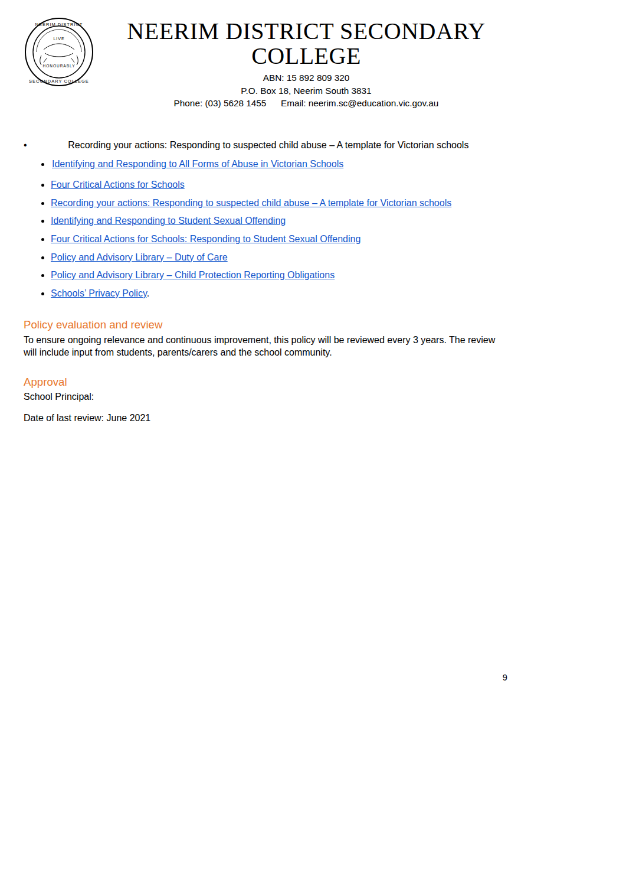NEERIM DISTRICT SECONDARY COLLEGE LIVE HONOURABLY
NEERIM DISTRICT SECONDARY COLLEGE
ABN: 15 892 809 320
P.O. Box 18, Neerim South 3831
Phone: (03) 5628 1455 Email: neerim.sc@education.vic.gov.au
• Recording your actions: Responding to suspected child abuse – A template for Victorian schools
Identifying and Responding to All Forms of Abuse in Victorian Schools
Four Critical Actions for Schools
Recording your actions: Responding to suspected child abuse – A template for Victorian schools
Identifying and Responding to Student Sexual Offending
Four Critical Actions for Schools: Responding to Student Sexual Offending
Policy and Advisory Library – Duty of Care
Policy and Advisory Library – Child Protection Reporting Obligations
Schools’ Privacy Policy.
Policy evaluation and review
To ensure ongoing relevance and continuous improvement, this policy will be reviewed every 3 years. The review will include input from students, parents/carers and the school community.
Approval
School Principal:
Date of last review: June 2021
9